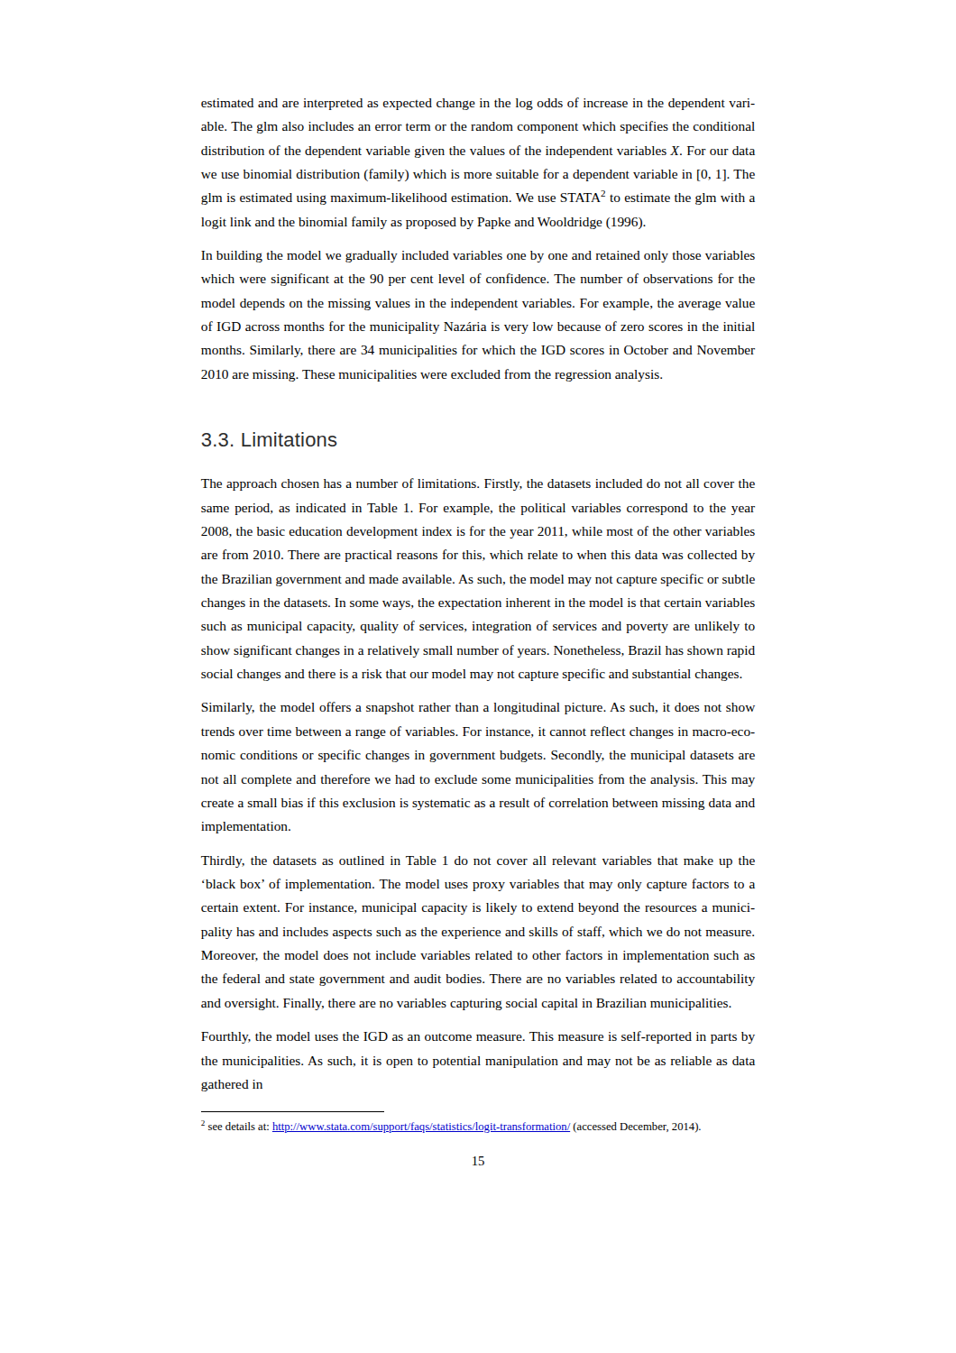estimated and are interpreted as expected change in the log odds of increase in the dependent variable. The glm also includes an error term or the random component which specifies the conditional distribution of the dependent variable given the values of the independent variables X. For our data we use binomial distribution (family) which is more suitable for a dependent variable in [0, 1]. The glm is estimated using maximum-likelihood estimation. We use STATA2 to estimate the glm with a logit link and the binomial family as proposed by Papke and Wooldridge (1996).
In building the model we gradually included variables one by one and retained only those variables which were significant at the 90 per cent level of confidence. The number of observations for the model depends on the missing values in the independent variables. For example, the average value of IGD across months for the municipality Nazária is very low because of zero scores in the initial months. Similarly, there are 34 municipalities for which the IGD scores in October and November 2010 are missing. These municipalities were excluded from the regression analysis.
3.3. Limitations
The approach chosen has a number of limitations. Firstly, the datasets included do not all cover the same period, as indicated in Table 1. For example, the political variables correspond to the year 2008, the basic education development index is for the year 2011, while most of the other variables are from 2010. There are practical reasons for this, which relate to when this data was collected by the Brazilian government and made available. As such, the model may not capture specific or subtle changes in the datasets. In some ways, the expectation inherent in the model is that certain variables such as municipal capacity, quality of services, integration of services and poverty are unlikely to show significant changes in a relatively small number of years. Nonetheless, Brazil has shown rapid social changes and there is a risk that our model may not capture specific and substantial changes.
Similarly, the model offers a snapshot rather than a longitudinal picture. As such, it does not show trends over time between a range of variables. For instance, it cannot reflect changes in macro-economic conditions or specific changes in government budgets. Secondly, the municipal datasets are not all complete and therefore we had to exclude some municipalities from the analysis. This may create a small bias if this exclusion is systematic as a result of correlation between missing data and implementation.
Thirdly, the datasets as outlined in Table 1 do not cover all relevant variables that make up the ‘black box’ of implementation. The model uses proxy variables that may only capture factors to a certain extent. For instance, municipal capacity is likely to extend beyond the resources a municipality has and includes aspects such as the experience and skills of staff, which we do not measure. Moreover, the model does not include variables related to other factors in implementation such as the federal and state government and audit bodies. There are no variables related to accountability and oversight. Finally, there are no variables capturing social capital in Brazilian municipalities.
Fourthly, the model uses the IGD as an outcome measure. This measure is self-reported in parts by the municipalities. As such, it is open to potential manipulation and may not be as reliable as data gathered in
2 see details at: http://www.stata.com/support/faqs/statistics/logit-transformation/ (accessed December, 2014).
15